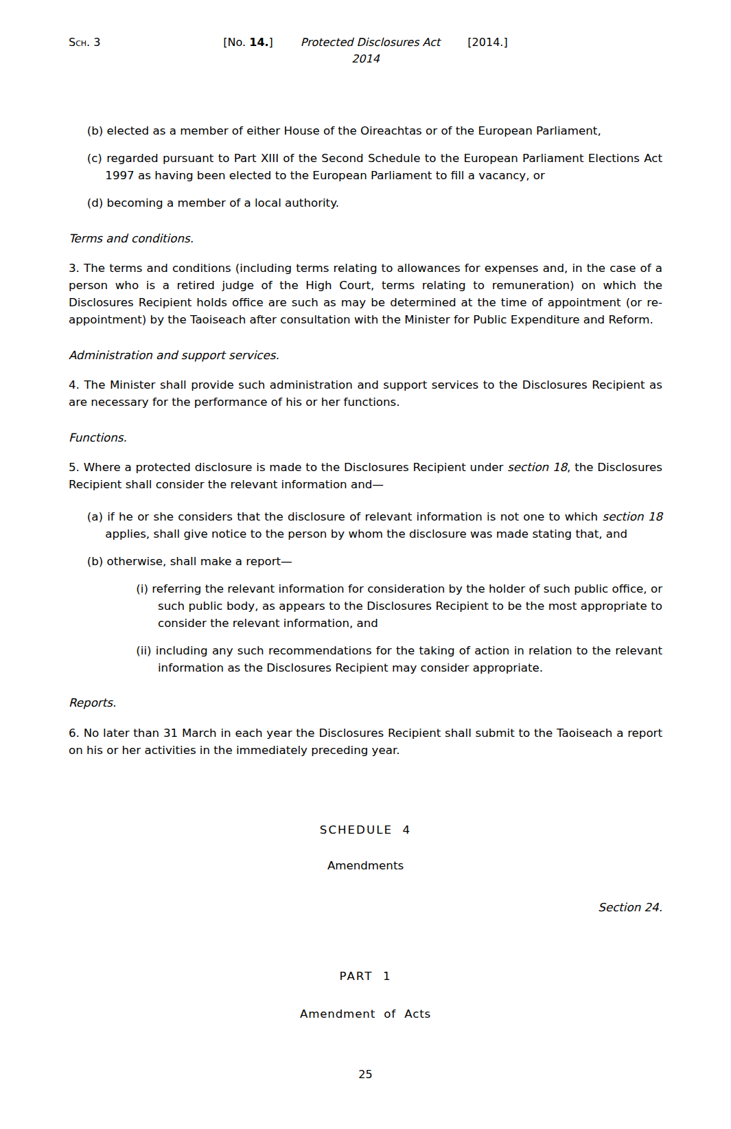Sch. 3
[No. 14.] Protected Disclosures Act [2014.]
2014
(b) elected as a member of either House of the Oireachtas or of the European Parliament,
(c) regarded pursuant to Part XIII of the Second Schedule to the European Parliament Elections Act 1997 as having been elected to the European Parliament to fill a vacancy, or
(d) becoming a member of a local authority.
Terms and conditions.
3. The terms and conditions (including terms relating to allowances for expenses and, in the case of a person who is a retired judge of the High Court, terms relating to remuneration) on which the Disclosures Recipient holds office are such as may be determined at the time of appointment (or re-appointment) by the Taoiseach after consultation with the Minister for Public Expenditure and Reform.
Administration and support services.
4. The Minister shall provide such administration and support services to the Disclosures Recipient as are necessary for the performance of his or her functions.
Functions.
5. Where a protected disclosure is made to the Disclosures Recipient under section 18, the Disclosures Recipient shall consider the relevant information and—
(a) if he or she considers that the disclosure of relevant information is not one to which section 18 applies, shall give notice to the person by whom the disclosure was made stating that, and
(b) otherwise, shall make a report—
(i) referring the relevant information for consideration by the holder of such public office, or such public body, as appears to the Disclosures Recipient to be the most appropriate to consider the relevant information, and
(ii) including any such recommendations for the taking of action in relation to the relevant information as the Disclosures Recipient may consider appropriate.
Reports.
6. No later than 31 March in each year the Disclosures Recipient shall submit to the Taoiseach a report on his or her activities in the immediately preceding year.
SCHEDULE 4
Amendments
Section 24.
PART 1
Amendment of Acts
25